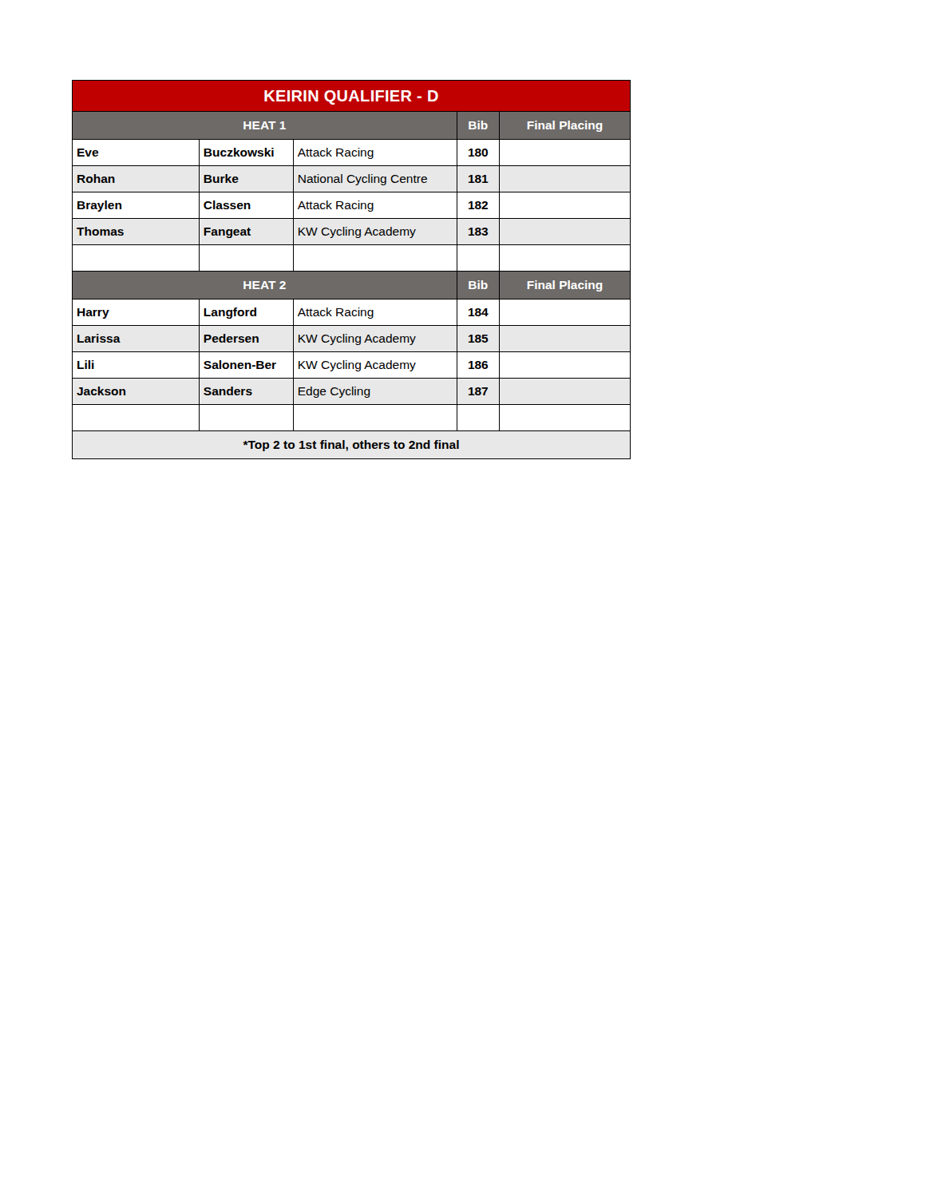| KEIRIN QUALIFIER - D |
| HEAT 1 | Bib | Final Placing |
| Eve | Buczkowski | Attack Racing | 180 | |
| Rohan | Burke | National Cycling Centre | 181 | |
| Braylen | Classen | Attack Racing | 182 | |
| Thomas | Fangeat | KW Cycling Academy | 183 | |
| HEAT 2 | Bib | Final Placing |
| Harry | Langford | Attack Racing | 184 | |
| Larissa | Pedersen | KW Cycling Academy | 185 | |
| Lili | Salonen-Ber | KW Cycling Academy | 186 | |
| Jackson | Sanders | Edge Cycling | 187 | |
| *Top 2 to 1st final, others to 2nd final |